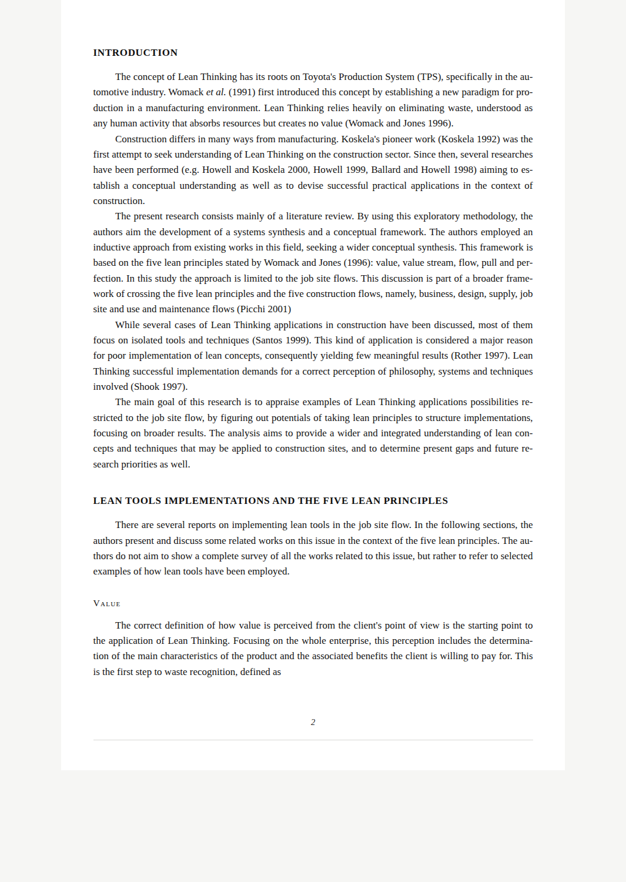INTRODUCTION
The concept of Lean Thinking has its roots on Toyota's Production System (TPS), specifically in the automotive industry. Womack et al. (1991) first introduced this concept by establishing a new paradigm for production in a manufacturing environment. Lean Thinking relies heavily on eliminating waste, understood as any human activity that absorbs resources but creates no value (Womack and Jones 1996).
Construction differs in many ways from manufacturing. Koskela's pioneer work (Koskela 1992) was the first attempt to seek understanding of Lean Thinking on the construction sector. Since then, several researches have been performed (e.g. Howell and Koskela 2000, Howell 1999, Ballard and Howell 1998) aiming to establish a conceptual understanding as well as to devise successful practical applications in the context of construction.
The present research consists mainly of a literature review. By using this exploratory methodology, the authors aim the development of a systems synthesis and a conceptual framework. The authors employed an inductive approach from existing works in this field, seeking a wider conceptual synthesis. This framework is based on the five lean principles stated by Womack and Jones (1996): value, value stream, flow, pull and perfection. In this study the approach is limited to the job site flows. This discussion is part of a broader framework of crossing the five lean principles and the five construction flows, namely, business, design, supply, job site and use and maintenance flows (Picchi 2001)
While several cases of Lean Thinking applications in construction have been discussed, most of them focus on isolated tools and techniques (Santos 1999). This kind of application is considered a major reason for poor implementation of lean concepts, consequently yielding few meaningful results (Rother 1997). Lean Thinking successful implementation demands for a correct perception of philosophy, systems and techniques involved (Shook 1997).
The main goal of this research is to appraise examples of Lean Thinking applications possibilities restricted to the job site flow, by figuring out potentials of taking lean principles to structure implementations, focusing on broader results. The analysis aims to provide a wider and integrated understanding of lean concepts and techniques that may be applied to construction sites, and to determine present gaps and future research priorities as well.
LEAN TOOLS IMPLEMENTATIONS AND THE FIVE LEAN PRINCIPLES
There are several reports on implementing lean tools in the job site flow. In the following sections, the authors present and discuss some related works on this issue in the context of the five lean principles. The authors do not aim to show a complete survey of all the works related to this issue, but rather to refer to selected examples of how lean tools have been employed.
Value
The correct definition of how value is perceived from the client's point of view is the starting point to the application of Lean Thinking. Focusing on the whole enterprise, this perception includes the determination of the main characteristics of the product and the associated benefits the client is willing to pay for. This is the first step to waste recognition, defined as
2